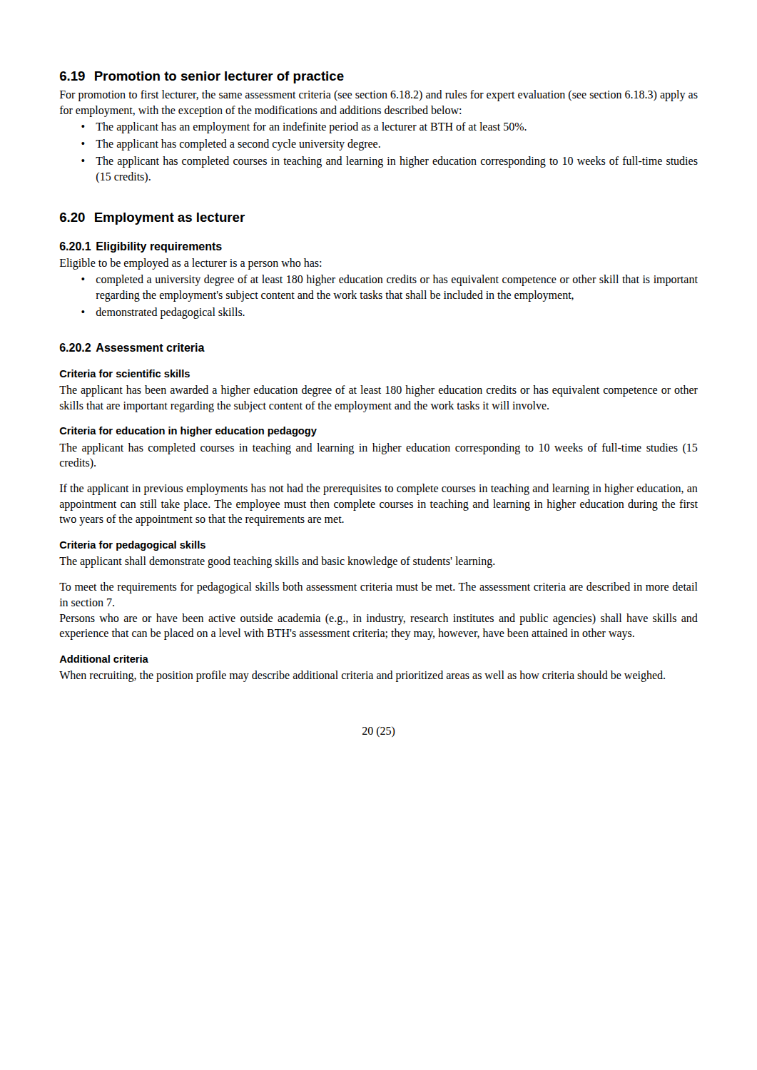6.19 Promotion to senior lecturer of practice
For promotion to first lecturer, the same assessment criteria (see section 6.18.2) and rules for expert evaluation (see section 6.18.3) apply as for employment, with the exception of the modifications and additions described below:
The applicant has an employment for an indefinite period as a lecturer at BTH of at least 50%.
The applicant has completed a second cycle university degree.
The applicant has completed courses in teaching and learning in higher education corresponding to 10 weeks of full-time studies (15 credits).
6.20 Employment as lecturer
6.20.1 Eligibility requirements
Eligible to be employed as a lecturer is a person who has:
completed a university degree of at least 180 higher education credits or has equivalent competence or other skill that is important regarding the employment's subject content and the work tasks that shall be included in the employment,
demonstrated pedagogical skills.
6.20.2 Assessment criteria
Criteria for scientific skills
The applicant has been awarded a higher education degree of at least 180 higher education credits or has equivalent competence or other skills that are important regarding the subject content of the employment and the work tasks it will involve.
Criteria for education in higher education pedagogy
The applicant has completed courses in teaching and learning in higher education corresponding to 10 weeks of full-time studies (15 credits).
If the applicant in previous employments has not had the prerequisites to complete courses in teaching and learning in higher education, an appointment can still take place. The employee must then complete courses in teaching and learning in higher education during the first two years of the appointment so that the requirements are met.
Criteria for pedagogical skills
The applicant shall demonstrate good teaching skills and basic knowledge of students' learning.
To meet the requirements for pedagogical skills both assessment criteria must be met. The assessment criteria are described in more detail in section 7.
Persons who are or have been active outside academia (e.g., in industry, research institutes and public agencies) shall have skills and experience that can be placed on a level with BTH's assessment criteria; they may, however, have been attained in other ways.
Additional criteria
When recruiting, the position profile may describe additional criteria and prioritized areas as well as how criteria should be weighed.
20 (25)